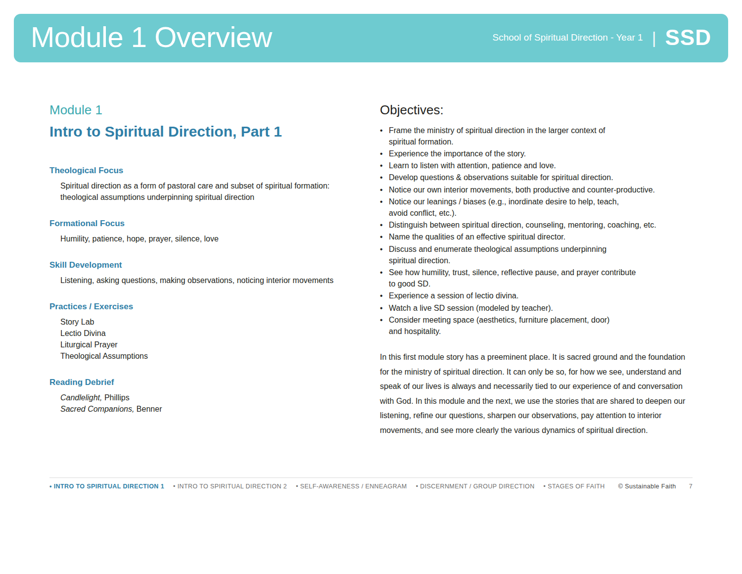Module 1 Overview
School of Spiritual Direction - Year 1 | SSD
Module 1
Intro to Spiritual Direction, Part 1
Theological Focus
Spiritual direction as a form of pastoral care and subset of spiritual formation: theological assumptions underpinning spiritual direction
Formational Focus
Humility, patience, hope, prayer, silence, love
Skill Development
Listening, asking questions, making observations, noticing interior movements
Practices / Exercises
Story Lab
Lectio Divina
Liturgical Prayer
Theological Assumptions
Reading Debrief
Candlelight, Phillips
Sacred Companions, Benner
Objectives:
Frame the ministry of spiritual direction in the larger context ofspiritual formation.
Experience the importance of the story.
Learn to listen with attention, patience and love.
Develop questions & observations suitable for spiritual direction.
Notice our own interior movements, both productive and counter-productive.
Notice our leanings / biases (e.g., inordinate desire to help, teach,avoid conflict, etc.).
Distinguish between spiritual direction, counseling, mentoring, coaching, etc.
Name the qualities of an effective spiritual director.
Discuss and enumerate theological assumptions underpinningspiritual direction.
See how humility, trust, silence, reflective pause, and prayer contributeto good SD.
Experience a session of lectio divina.
Watch a live SD session (modeled by teacher).
Consider meeting space (aesthetics, furniture placement, door)and hospitality.
In this first module story has a preeminent place. It is sacred ground and the foundation for the ministry of spiritual direction. It can only be so, for how we see, understand and speak of our lives is always and necessarily tied to our experience of and conversation with God. In this module and the next, we use the stories that are shared to deepen our listening, refine our questions, sharpen our observations, pay attention to interior movements, and see more clearly the various dynamics of spiritual direction.
Intro to Spiritual Direction 1 Intro to Spiritual Direction 2 Self-Awareness / Enneagram Discernment / Group Direction Stages of Faith
© Sustainable Faith 7